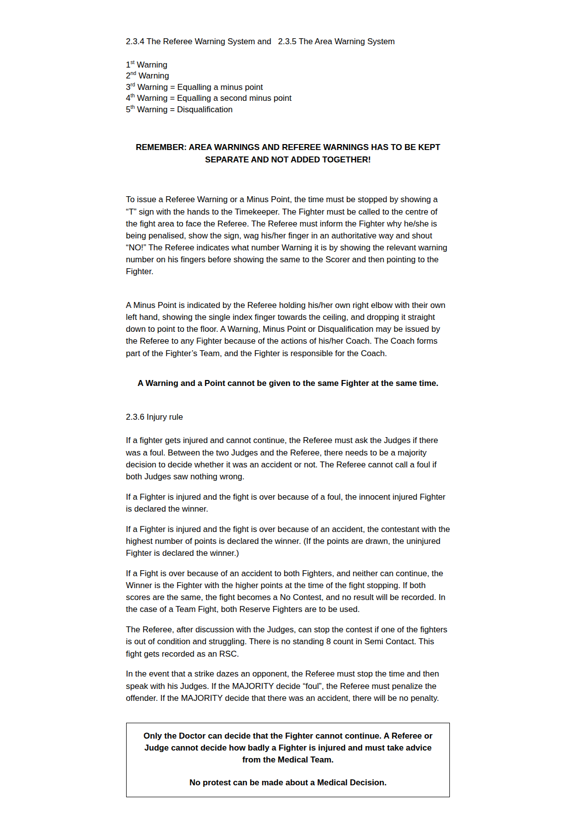2.3.4 The Referee Warning System and 2.3.5 The Area Warning System
1st Warning
2nd Warning
3rd Warning = Equalling a minus point
4th Warning = Equalling a second minus point
5th Warning = Disqualification
Remember: Area Warnings and Referee Warnings has to be kept separate and not added together!
To issue a Referee Warning or a Minus Point, the time must be stopped by showing a “T” sign with the hands to the Timekeeper. The Fighter must be called to the centre of the fight area to face the Referee. The Referee must inform the Fighter why he/she is being penalised, show the sign, wag his/her finger in an authoritative way and shout “NO!” The Referee indicates what number Warning it is by showing the relevant warning number on his fingers before showing the same to the Scorer and then pointing to the Fighter.
A Minus Point is indicated by the Referee holding his/her own right elbow with their own left hand, showing the single index finger towards the ceiling, and dropping it straight down to point to the floor. A Warning, Minus Point or Disqualification may be issued by the Referee to any Fighter because of the actions of his/her Coach. The Coach forms part of the Fighter’s Team, and the Fighter is responsible for the Coach.
A Warning and a Point cannot be given to the same Fighter at the same time.
2.3.6 Injury rule
If a fighter gets injured and cannot continue, the Referee must ask the Judges if there was a foul. Between the two Judges and the Referee, there needs to be a majority decision to decide whether it was an accident or not. The Referee cannot call a foul if both Judges saw nothing wrong.
If a Fighter is injured and the fight is over because of a foul, the innocent injured Fighter is declared the winner.
If a Fighter is injured and the fight is over because of an accident, the contestant with the highest number of points is declared the winner. (If the points are drawn, the uninjured Fighter is declared the winner.)
If a Fight is over because of an accident to both Fighters, and neither can continue, the Winner is the Fighter with the higher points at the time of the fight stopping. If both scores are the same, the fight becomes a No Contest, and no result will be recorded. In the case of a Team Fight, both Reserve Fighters are to be used.
The Referee, after discussion with the Judges, can stop the contest if one of the fighters is out of condition and struggling. There is no standing 8 count in Semi Contact. This fight gets recorded as an RSC.
In the event that a strike dazes an opponent, the Referee must stop the time and then speak with his Judges. If the MAJORITY decide “foul”, the Referee must penalize the offender. If the MAJORITY decide that there was an accident, there will be no penalty.
Only the Doctor can decide that the Fighter cannot continue. A Referee or Judge cannot decide how badly a Fighter is injured and must take advice from the Medical Team.
No protest can be made about a Medical Decision.